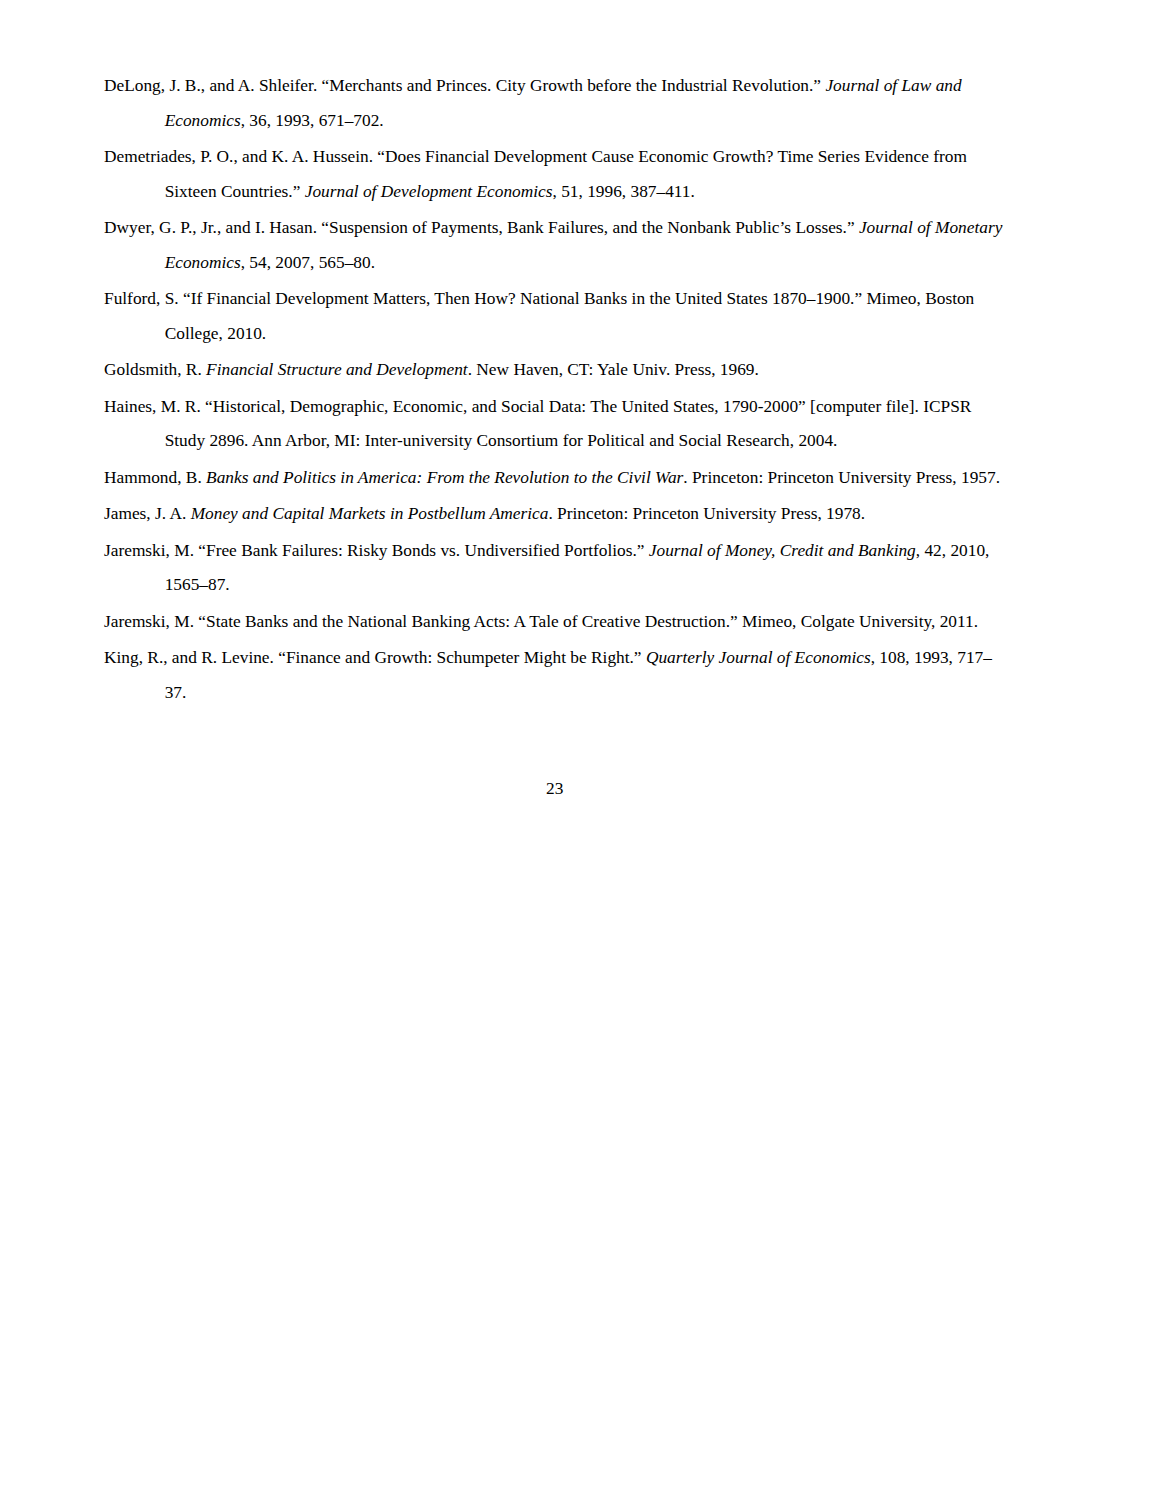DeLong, J. B., and A. Shleifer. “Merchants and Princes. City Growth before the Industrial Revolution.” Journal of Law and Economics, 36, 1993, 671–702.
Demetriades, P. O., and K. A. Hussein. “Does Financial Development Cause Economic Growth? Time Series Evidence from Sixteen Countries.” Journal of Development Economics, 51, 1996, 387–411.
Dwyer, G. P., Jr., and I. Hasan. “Suspension of Payments, Bank Failures, and the Nonbank Public’s Losses.” Journal of Monetary Economics, 54, 2007, 565–80.
Fulford, S. “If Financial Development Matters, Then How? National Banks in the United States 1870–1900.” Mimeo, Boston College, 2010.
Goldsmith, R. Financial Structure and Development. New Haven, CT: Yale Univ. Press, 1969.
Haines, M. R. “Historical, Demographic, Economic, and Social Data: The United States, 1790-2000” [computer file]. ICPSR Study 2896. Ann Arbor, MI: Inter-university Consortium for Political and Social Research, 2004.
Hammond, B. Banks and Politics in America: From the Revolution to the Civil War. Princeton: Princeton University Press, 1957.
James, J. A. Money and Capital Markets in Postbellum America. Princeton: Princeton University Press, 1978.
Jaremski, M. “Free Bank Failures: Risky Bonds vs. Undiversified Portfolios.” Journal of Money, Credit and Banking, 42, 2010, 1565–87.
Jaremski, M. “State Banks and the National Banking Acts: A Tale of Creative Destruction.” Mimeo, Colgate University, 2011.
King, R., and R. Levine. “Finance and Growth: Schumpeter Might be Right.” Quarterly Journal of Economics, 108, 1993, 717–37.
23